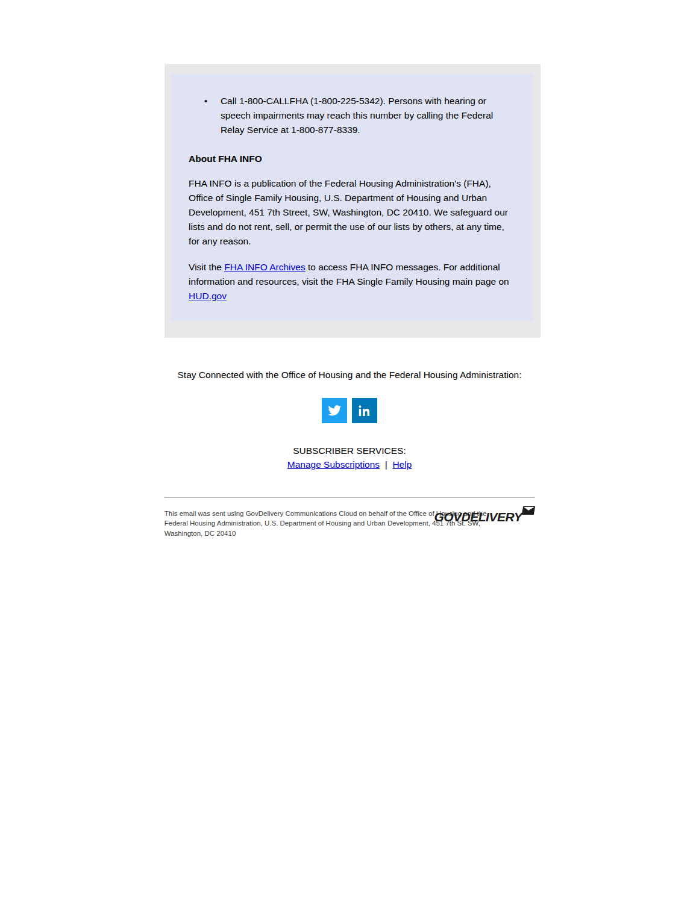Call 1-800-CALLFHA (1-800-225-5342). Persons with hearing or speech impairments may reach this number by calling the Federal Relay Service at 1-800-877-8339.
About FHA INFO
FHA INFO is a publication of the Federal Housing Administration's (FHA), Office of Single Family Housing, U.S. Department of Housing and Urban Development, 451 7th Street, SW, Washington, DC 20410. We safeguard our lists and do not rent, sell, or permit the use of our lists by others, at any time, for any reason.
Visit the FHA INFO Archives to access FHA INFO messages. For additional information and resources, visit the FHA Single Family Housing main page on HUD.gov
Stay Connected with the Office of Housing and the Federal Housing Administration:
SUBSCRIBER SERVICES:
Manage Subscriptions | Help
This email was sent using GovDelivery Communications Cloud on behalf of the Office of Housing and the Federal Housing Administration, U.S. Department of Housing and Urban Development, 451 7th St. SW, Washington, DC 20410
GOVDELIVERY